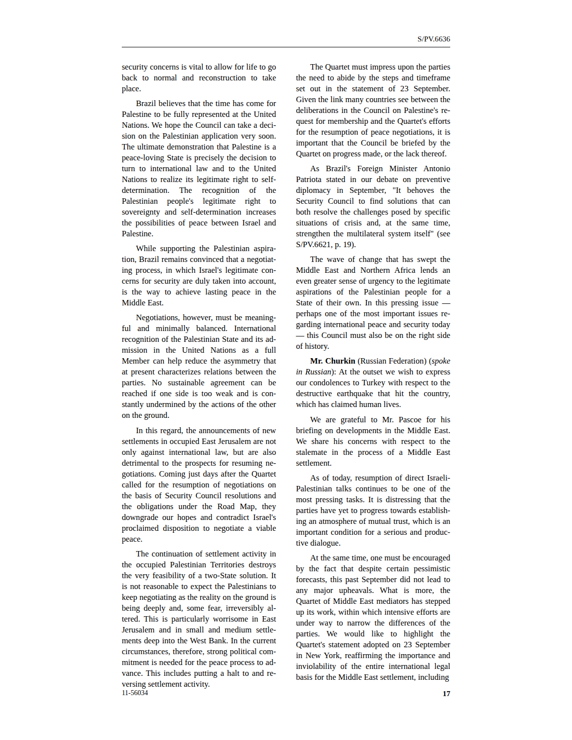S/PV.6636
security concerns is vital to allow for life to go back to normal and reconstruction to take place.
Brazil believes that the time has come for Palestine to be fully represented at the United Nations. We hope the Council can take a decision on the Palestinian application very soon. The ultimate demonstration that Palestine is a peace-loving State is precisely the decision to turn to international law and to the United Nations to realize its legitimate right to self-determination. The recognition of the Palestinian people's legitimate right to sovereignty and self-determination increases the possibilities of peace between Israel and Palestine.
While supporting the Palestinian aspiration, Brazil remains convinced that a negotiating process, in which Israel's legitimate concerns for security are duly taken into account, is the way to achieve lasting peace in the Middle East.
Negotiations, however, must be meaningful and minimally balanced. International recognition of the Palestinian State and its admission in the United Nations as a full Member can help reduce the asymmetry that at present characterizes relations between the parties. No sustainable agreement can be reached if one side is too weak and is constantly undermined by the actions of the other on the ground.
In this regard, the announcements of new settlements in occupied East Jerusalem are not only against international law, but are also detrimental to the prospects for resuming negotiations. Coming just days after the Quartet called for the resumption of negotiations on the basis of Security Council resolutions and the obligations under the Road Map, they downgrade our hopes and contradict Israel's proclaimed disposition to negotiate a viable peace.
The continuation of settlement activity in the occupied Palestinian Territories destroys the very feasibility of a two-State solution. It is not reasonable to expect the Palestinians to keep negotiating as the reality on the ground is being deeply and, some fear, irreversibly altered. This is particularly worrisome in East Jerusalem and in small and medium settlements deep into the West Bank. In the current circumstances, therefore, strong political commitment is needed for the peace process to advance. This includes putting a halt to and reversing settlement activity.
The Quartet must impress upon the parties the need to abide by the steps and timeframe set out in the statement of 23 September. Given the link many countries see between the deliberations in the Council on Palestine's request for membership and the Quartet's efforts for the resumption of peace negotiations, it is important that the Council be briefed by the Quartet on progress made, or the lack thereof.
As Brazil's Foreign Minister Antonio Patriota stated in our debate on preventive diplomacy in September, "It behoves the Security Council to find solutions that can both resolve the challenges posed by specific situations of crisis and, at the same time, strengthen the multilateral system itself" (see S/PV.6621, p. 19).
The wave of change that has swept the Middle East and Northern Africa lends an even greater sense of urgency to the legitimate aspirations of the Palestinian people for a State of their own. In this pressing issue — perhaps one of the most important issues regarding international peace and security today — this Council must also be on the right side of history.
Mr. Churkin (Russian Federation) (spoke in Russian): At the outset we wish to express our condolences to Turkey with respect to the destructive earthquake that hit the country, which has claimed human lives.
We are grateful to Mr. Pascoe for his briefing on developments in the Middle East. We share his concerns with respect to the stalemate in the process of a Middle East settlement.
As of today, resumption of direct Israeli-Palestinian talks continues to be one of the most pressing tasks. It is distressing that the parties have yet to progress towards establishing an atmosphere of mutual trust, which is an important condition for a serious and productive dialogue.
At the same time, one must be encouraged by the fact that despite certain pessimistic forecasts, this past September did not lead to any major upheavals. What is more, the Quartet of Middle East mediators has stepped up its work, within which intensive efforts are under way to narrow the differences of the parties. We would like to highlight the Quartet's statement adopted on 23 September in New York, reaffirming the importance and inviolability of the entire international legal basis for the Middle East settlement, including
11-56034 17